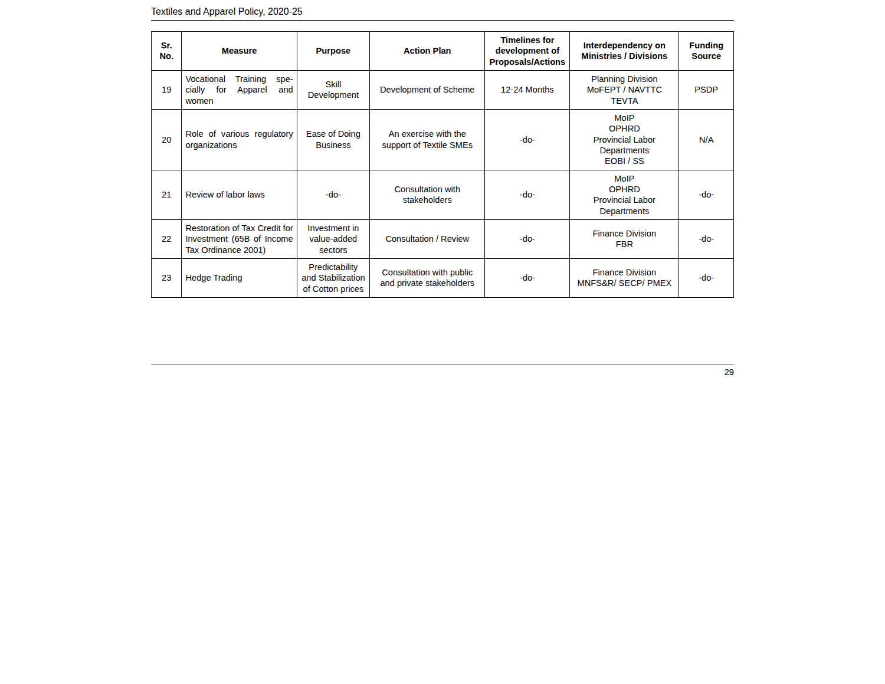Textiles and Apparel Policy, 2020-25
| Sr. No. | Measure | Purpose | Action Plan | Timelines for development of Proposals/Actions | Interdependency on Ministries / Divisions | Funding Source |
| --- | --- | --- | --- | --- | --- | --- |
| 19 | Vocational Training specially for Apparel and women | Skill Development | Development of Scheme | 12-24 Months | Planning Division MoFEPT / NAVTTC TEVTA | PSDP |
| 20 | Role of various regulatory organizations | Ease of Doing Business | An exercise with the support of Textile SMEs | -do- | MoIP OPHRD Provincial Labor Departments EOBI / SS | N/A |
| 21 | Review of labor laws | -do- | Consultation with stakeholders | -do- | MoIP OPHRD Provincial Labor Departments | -do- |
| 22 | Restoration of Tax Credit for Investment (65B of Income Tax Ordinance 2001) | Investment in value-added sectors | Consultation / Review | -do- | Finance Division FBR | -do- |
| 23 | Hedge Trading | Predictability and Stabilization of Cotton prices | Consultation with public and private stakeholders | -do- | Finance Division MNFS&R/ SECP/ PMEX | -do- |
29